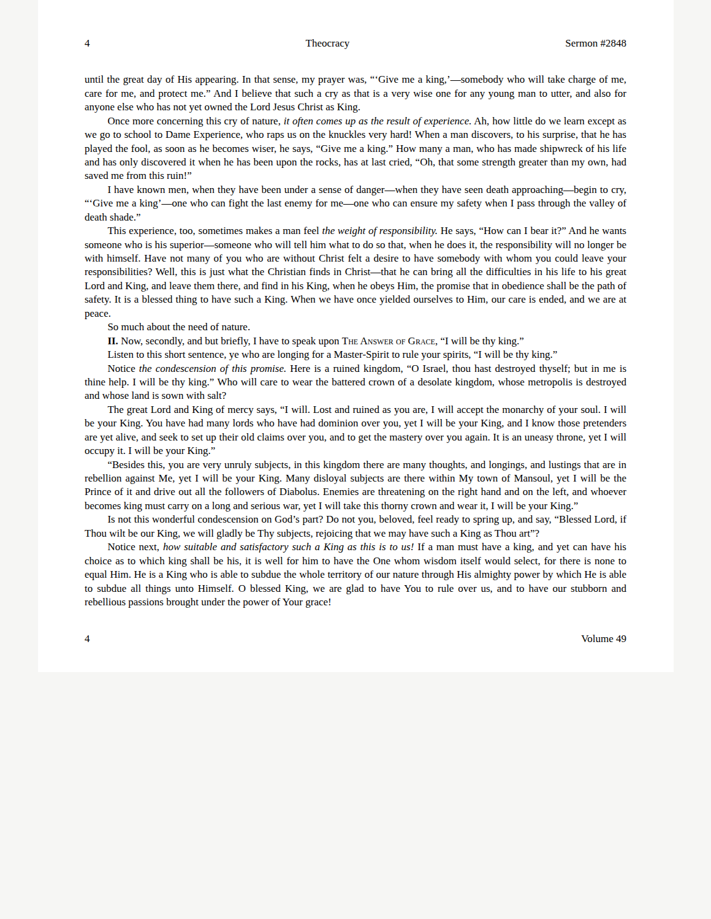4 Theocracy Sermon #2848
until the great day of His appearing. In that sense, my prayer was, “‘Give me a king,’—somebody who will take charge of me, care for me, and protect me.” And I believe that such a cry as that is a very wise one for any young man to utter, and also for anyone else who has not yet owned the Lord Jesus Christ as King.
Once more concerning this cry of nature, it often comes up as the result of experience. Ah, how little do we learn except as we go to school to Dame Experience, who raps us on the knuckles very hard! When a man discovers, to his surprise, that he has played the fool, as soon as he becomes wiser, he says, “Give me a king.” How many a man, who has made shipwreck of his life and has only discovered it when he has been upon the rocks, has at last cried, “Oh, that some strength greater than my own, had saved me from this ruin!”
I have known men, when they have been under a sense of danger—when they have seen death approaching—begin to cry, “‘Give me a king’—one who can fight the last enemy for me—one who can ensure my safety when I pass through the valley of death shade.”
This experience, too, sometimes makes a man feel the weight of responsibility. He says, “How can I bear it?” And he wants someone who is his superior—someone who will tell him what to do so that, when he does it, the responsibility will no longer be with himself. Have not many of you who are without Christ felt a desire to have somebody with whom you could leave your responsibilities? Well, this is just what the Christian finds in Christ—that he can bring all the difficulties in his life to his great Lord and King, and leave them there, and find in his King, when he obeys Him, the promise that in obedience shall be the path of safety. It is a blessed thing to have such a King. When we have once yielded ourselves to Him, our care is ended, and we are at peace.
So much about the need of nature.
II. Now, secondly, and but briefly, I have to speak upon The Answer of Grace, “I will be thy king.”
Listen to this short sentence, ye who are longing for a Master-Spirit to rule your spirits, “I will be thy king.”
Notice the condescension of this promise. Here is a ruined kingdom, “O Israel, thou hast destroyed thyself; but in me is thine help. I will be thy king.” Who will care to wear the battered crown of a desolate kingdom, whose metropolis is destroyed and whose land is sown with salt?
The great Lord and King of mercy says, “I will. Lost and ruined as you are, I will accept the monarchy of your soul. I will be your King. You have had many lords who have had dominion over you, yet I will be your King, and I know those pretenders are yet alive, and seek to set up their old claims over you, and to get the mastery over you again. It is an uneasy throne, yet I will occupy it. I will be your King.”
“Besides this, you are very unruly subjects, in this kingdom there are many thoughts, and longings, and lustings that are in rebellion against Me, yet I will be your King. Many disloyal subjects are there within My town of Mansoul, yet I will be the Prince of it and drive out all the followers of Diabolus. Enemies are threatening on the right hand and on the left, and whoever becomes king must carry on a long and serious war, yet I will take this thorny crown and wear it, I will be your King.”
Is not this wonderful condescension on God’s part? Do not you, beloved, feel ready to spring up, and say, “Blessed Lord, if Thou wilt be our King, we will gladly be Thy subjects, rejoicing that we may have such a King as Thou art”?
Notice next, how suitable and satisfactory such a King as this is to us! If a man must have a king, and yet can have his choice as to which king shall be his, it is well for him to have the One whom wisdom itself would select, for there is none to equal Him. He is a King who is able to subdue the whole territory of our nature through His almighty power by which He is able to subdue all things unto Himself. O blessed King, we are glad to have You to rule over us, and to have our stubborn and rebellious passions brought under the power of Your grace!
4 Volume 49